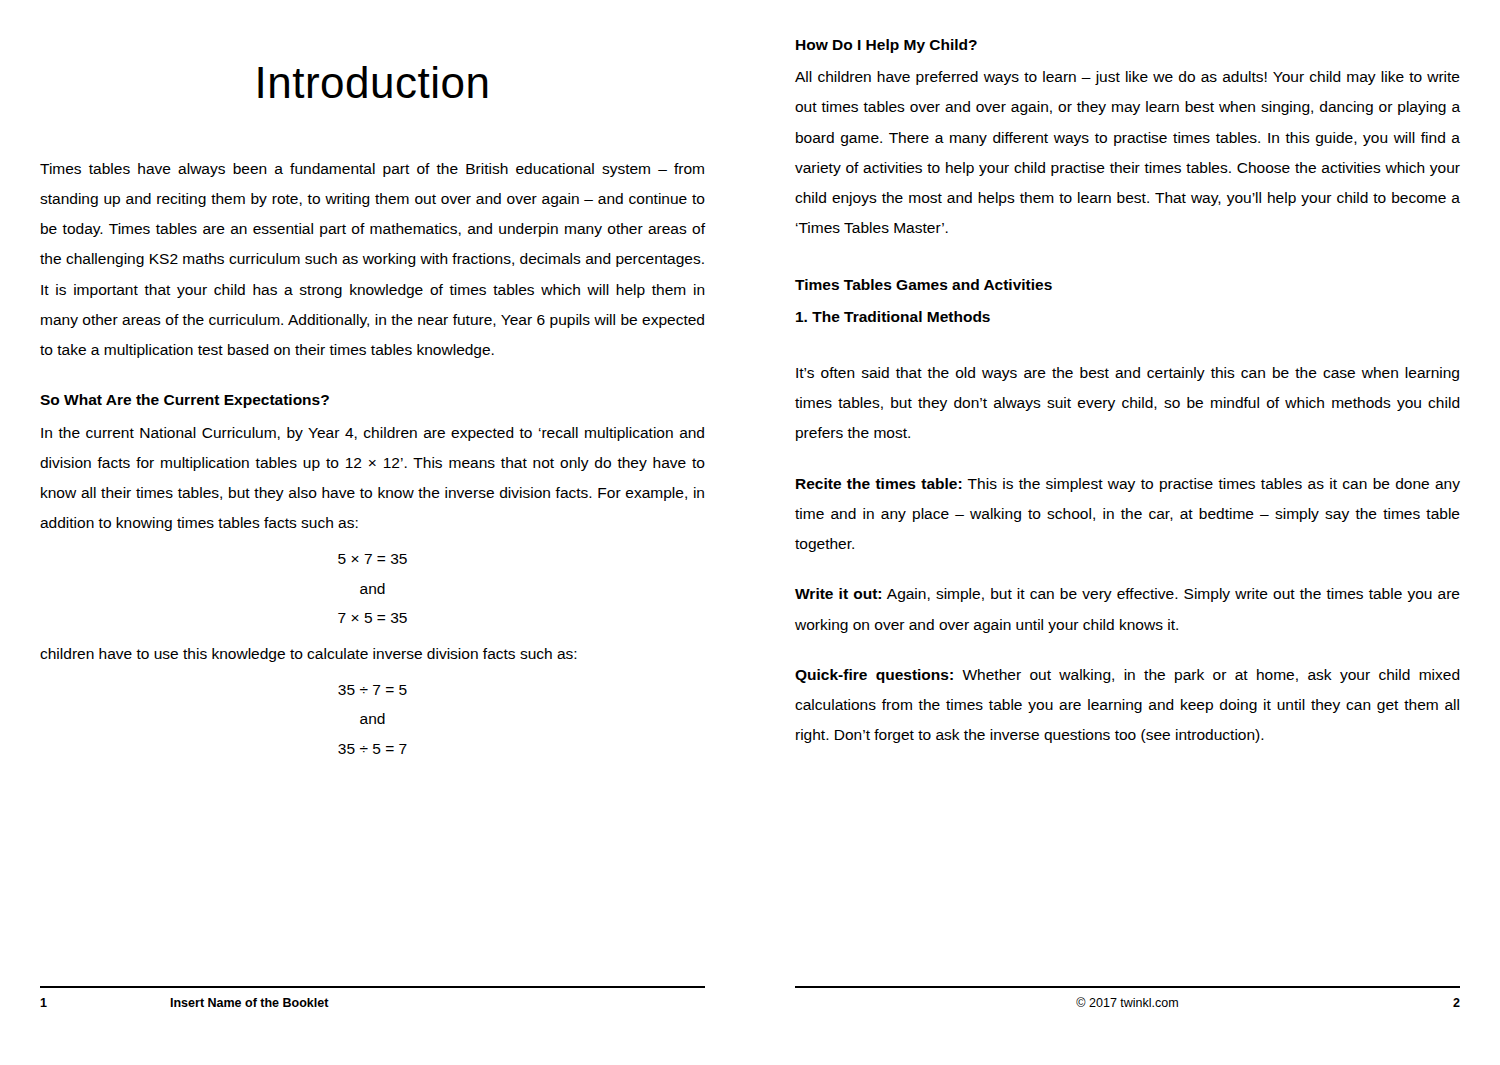Introduction
Times tables have always been a fundamental part of the British educational system – from standing up and reciting them by rote, to writing them out over and over again – and continue to be today. Times tables are an essential part of mathematics, and underpin many other areas of the challenging KS2 maths curriculum such as working with fractions, decimals and percentages. It is important that your child has a strong knowledge of times tables which will help them in many other areas of the curriculum. Additionally, in the near future, Year 6 pupils will be expected to take a multiplication test based on their times tables knowledge.
So What Are the Current Expectations?
In the current National Curriculum, by Year 4, children are expected to ‘recall multiplication and division facts for multiplication tables up to 12 × 12’. This means that not only do they have to know all their times tables, but they also have to know the inverse division facts. For example, in addition to knowing times tables facts such as:
5 × 7 = 35
and
7 × 5 = 35
children have to use this knowledge to calculate inverse division facts such as:
35 ÷ 7 = 5
and
35 ÷ 5 = 7
1
Insert Name of the Booklet
How Do I Help My Child?
All children have preferred ways to learn – just like we do as adults! Your child may like to write out times tables over and over again, or they may learn best when singing, dancing or playing a board game. There a many different ways to practise times tables. In this guide, you will find a variety of activities to help your child practise their times tables. Choose the activities which your child enjoys the most and helps them to learn best. That way, you’ll help your child to become a ‘Times Tables Master’.
Times Tables Games and Activities
1. The Traditional Methods
It’s often said that the old ways are the best and certainly this can be the case when learning times tables, but they don’t always suit every child, so be mindful of which methods you child prefers the most.
Recite the times table: This is the simplest way to practise times tables as it can be done any time and in any place – walking to school, in the car, at bedtime – simply say the times table together.
Write it out: Again, simple, but it can be very effective. Simply write out the times table you are working on over and over again until your child knows it.
Quick-fire questions: Whether out walking, in the park or at home, ask your child mixed calculations from the times table you are learning and keep doing it until they can get them all right. Don’t forget to ask the inverse questions too (see introduction).
© 2017 twinkl.com
2